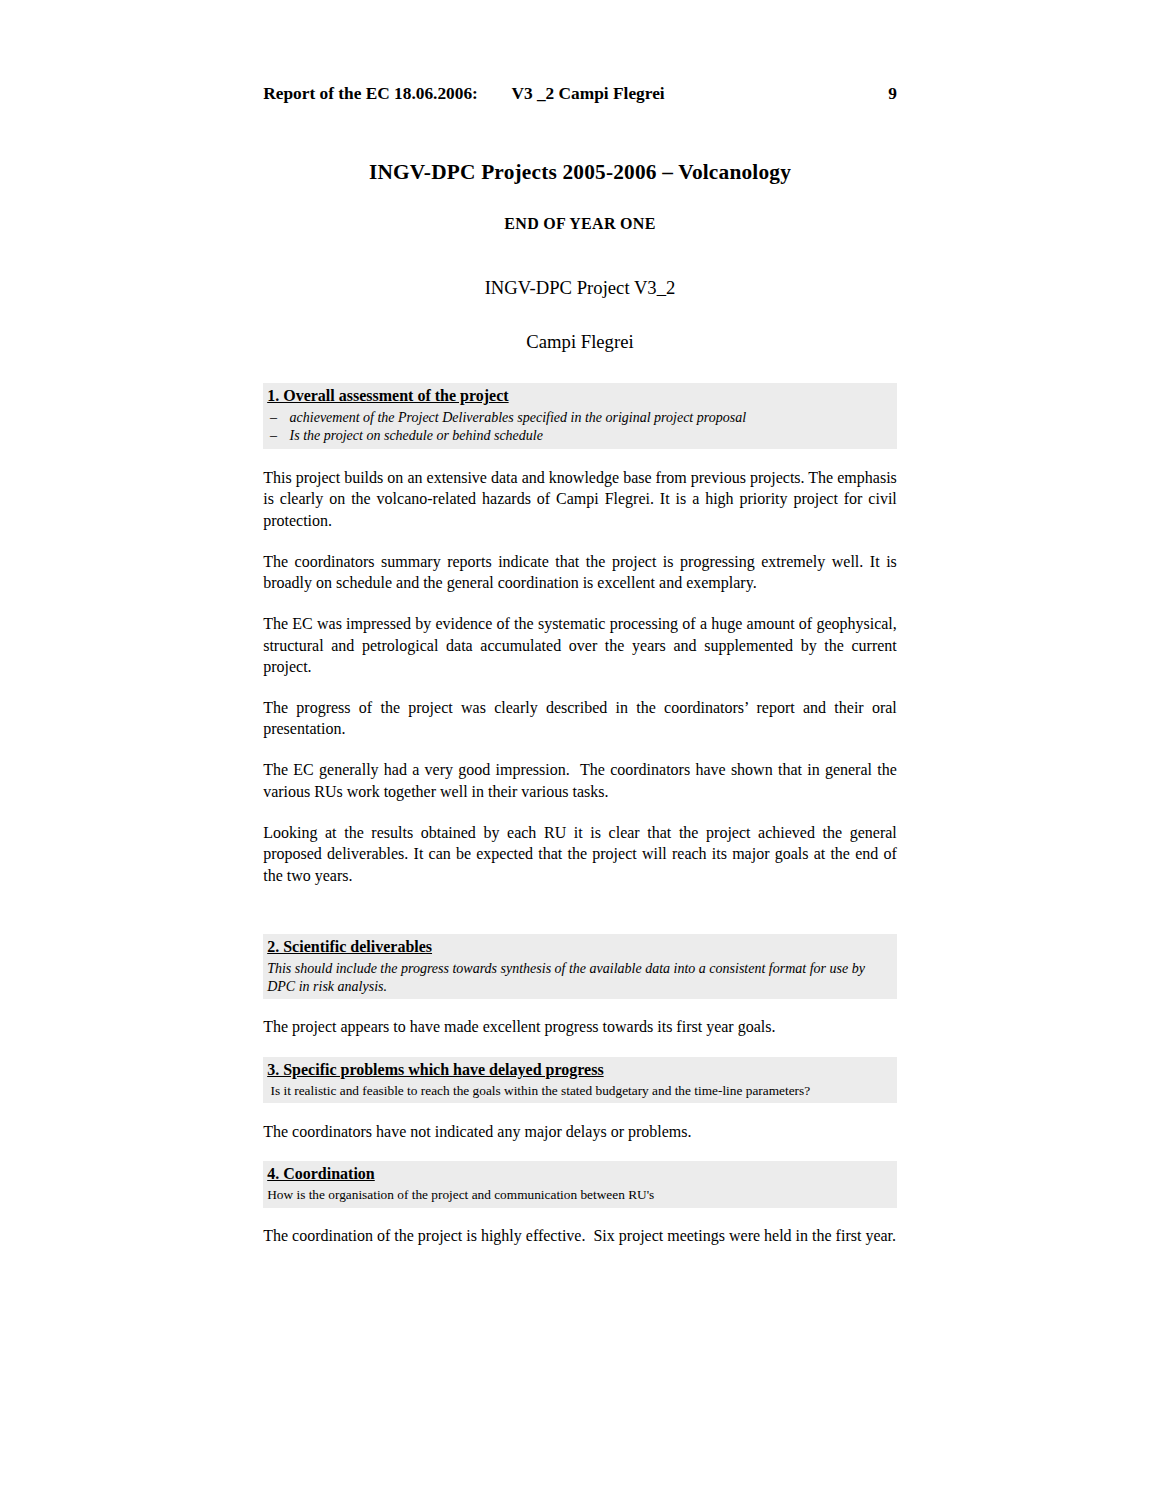Report of the EC 18.06.2006: V3 _2 Campi Flegrei
9
INGV-DPC Projects 2005-2006 – Volcanology
END OF YEAR ONE
INGV-DPC Project V3_2
Campi Flegrei
1. Overall assessment of the project
achievement of the Project Deliverables specified in the original project proposal
Is the project on schedule or behind schedule
This project builds on an extensive data and knowledge base from previous projects. The emphasis is clearly on the volcano-related hazards of Campi Flegrei. It is a high priority project for civil protection.
The coordinators summary reports indicate that the project is progressing extremely well. It is broadly on schedule and the general coordination is excellent and exemplary.
The EC was impressed by evidence of the systematic processing of a huge amount of geophysical, structural and petrological data accumulated over the years and supplemented by the current project.
The progress of the project was clearly described in the coordinators’ report and their oral presentation.
The EC generally had a very good impression. The coordinators have shown that in general the various RUs work together well in their various tasks.
Looking at the results obtained by each RU it is clear that the project achieved the general proposed deliverables. It can be expected that the project will reach its major goals at the end of the two years.
2. Scientific deliverables
This should include the progress towards synthesis of the available data into a consistent format for use by DPC in risk analysis.
The project appears to have made excellent progress towards its first year goals.
3. Specific problems which have delayed progress
Is it realistic and feasible to reach the goals within the stated budgetary and the time-line parameters?
The coordinators have not indicated any major delays or problems.
4. Coordination
How is the organisation of the project and communication between RU's
The coordination of the project is highly effective. Six project meetings were held in the first year.